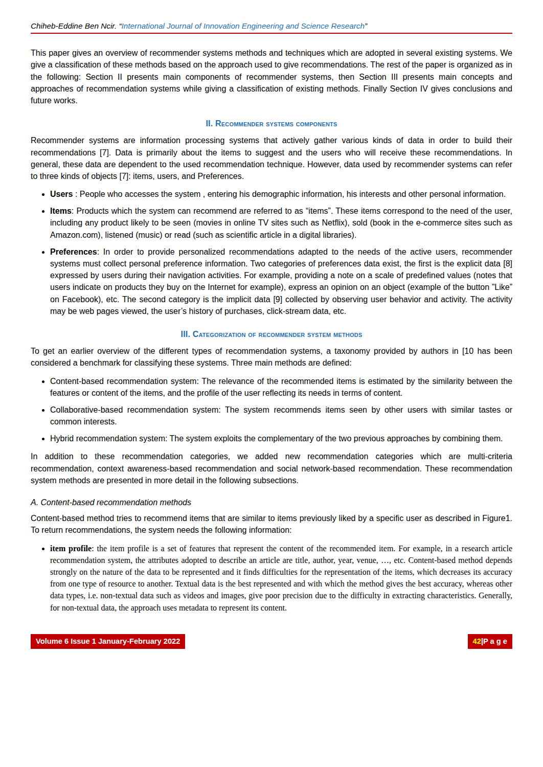Chiheb-Eddine Ben Ncir. “International Journal of Innovation Engineering and Science Research”
This paper gives an overview of recommender systems methods and techniques which are adopted in several existing systems. We give a classification of these methods based on the approach used to give recommendations. The rest of the paper is organized as in the following: Section II presents main components of recommender systems, then Section III presents main concepts and approaches of recommendation systems while giving a classification of existing methods. Finally Section IV gives conclusions and future works.
II. Recommender systems components
Recommender systems are information processing systems that actively gather various kinds of data in order to build their recommendations [7]. Data is primarily about the items to suggest and the users who will receive these recommendations. In general, these data are dependent to the used recommendation technique. However, data used by recommender systems can refer to three kinds of objects [7]: items, users, and Preferences.
Users : People who accesses the system , entering his demographic information, his interests and other personal information.
Items: Products which the system can recommend are referred to as “items”. These items correspond to the need of the user, including any product likely to be seen (movies in online TV sites such as Netflix), sold (book in the e-commerce sites such as Amazon.com), listened (music) or read (such as scientific article in a digital libraries).
Preferences: In order to provide personalized recommendations adapted to the needs of the active users, recommender systems must collect personal preference information. Two categories of preferences data exist, the first is the explicit data [8] expressed by users during their navigation activities. For example, providing a note on a scale of predefined values (notes that users indicate on products they buy on the Internet for example), express an opinion on an object (example of the button ”Like” on Facebook), etc. The second category is the implicit data [9] collected by observing user behavior and activity. The activity may be web pages viewed, the user’s history of purchases, click-stream data, etc.
III. Categorization of recommender system methods
To get an earlier overview of the different types of recommendation systems, a taxonomy provided by authors in [10 has been considered a benchmark for classifying these systems. Three main methods are defined:
Content-based recommendation system: The relevance of the recommended items is estimated by the similarity between the features or content of the items, and the profile of the user reflecting its needs in terms of content.
Collaborative-based recommendation system: The system recommends items seen by other users with similar tastes or common interests.
Hybrid recommendation system: The system exploits the complementary of the two previous approaches by combining them.
In addition to these recommendation categories, we added new recommendation categories which are multi-criteria recommendation, context awareness-based recommendation and social network-based recommendation. These recommendation system methods are presented in more detail in the following subsections.
A. Content-based recommendation methods
Content-based method tries to recommend items that are similar to items previously liked by a specific user as described in Figure1. To return recommendations, the system needs the following information:
item profile: the item profile is a set of features that represent the content of the recommended item. For example, in a research article recommendation system, the attributes adopted to describe an article are title, author, year, venue, …, etc. Content-based method depends strongly on the nature of the data to be represented and it finds difficulties for the representation of the items, which decreases its accuracy from one type of resource to another. Textual data is the best represented and with which the method gives the best accuracy, whereas other data types, i.e. non-textual data such as videos and images, give poor precision due to the difficulty in extracting characteristics. Generally, for non-textual data, the approach uses metadata to represent its content.
Volume 6 Issue 1 January-February 2022
42|P a g e